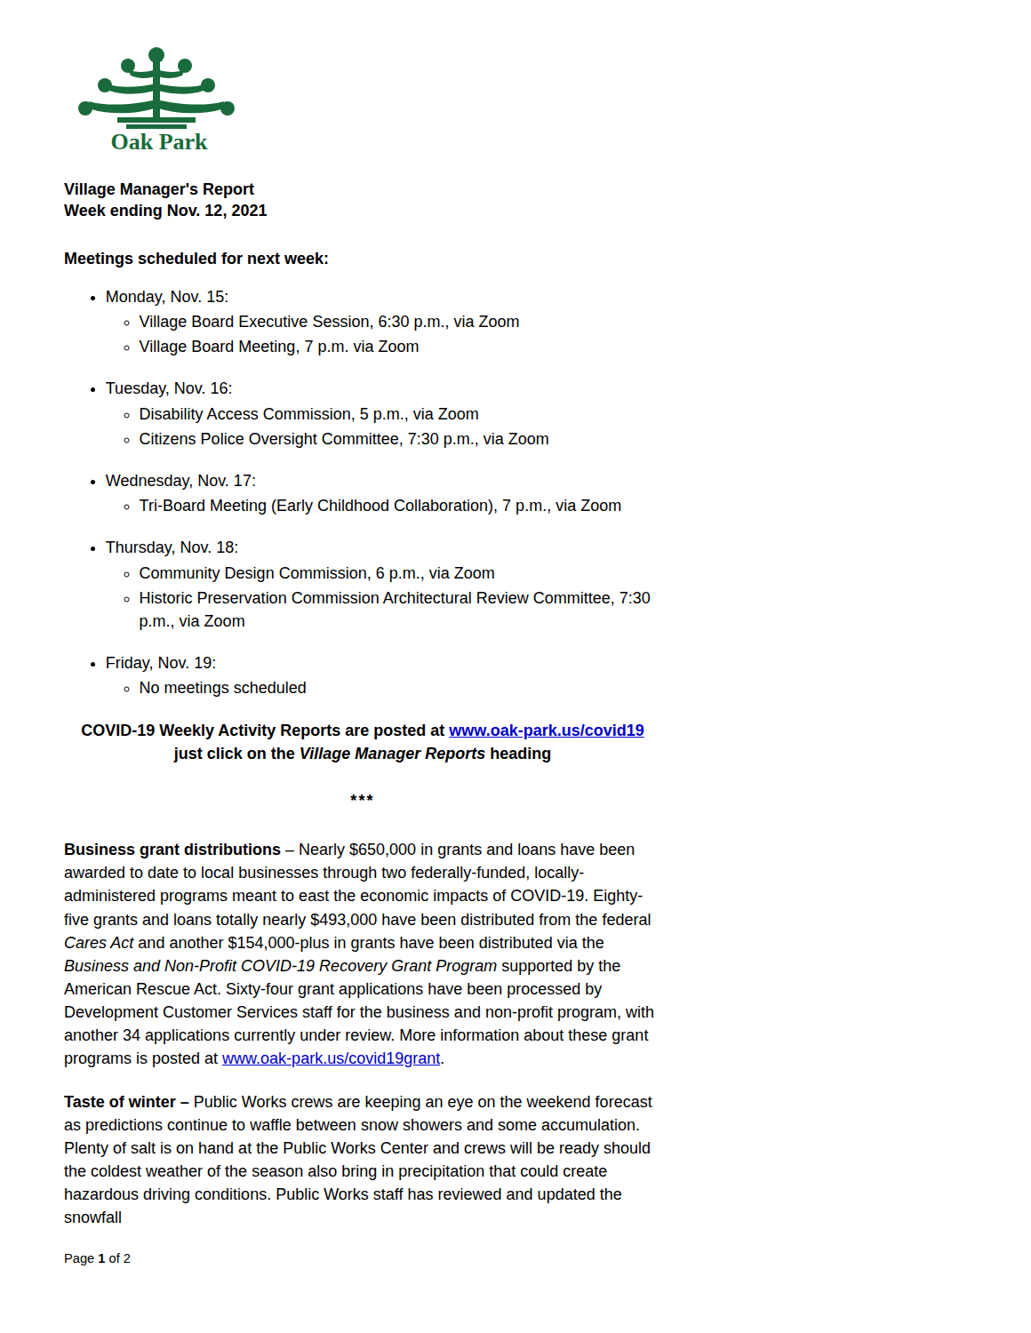Oak Park
Village Manager's Report
Week ending Nov. 12, 2021
Meetings scheduled for next week:
Monday, Nov. 15:
Village Board Executive Session, 6:30 p.m., via Zoom
Village Board Meeting, 7 p.m. via Zoom
Tuesday, Nov. 16:
Disability Access Commission, 5 p.m., via Zoom
Citizens Police Oversight Committee, 7:30 p.m., via Zoom
Wednesday, Nov. 17:
Tri-Board Meeting (Early Childhood Collaboration), 7 p.m., via Zoom
Thursday, Nov. 18:
Community Design Commission, 6 p.m., via Zoom
Historic Preservation Commission Architectural Review Committee, 7:30 p.m., via Zoom
Friday, Nov. 19:
No meetings scheduled
COVID-19 Weekly Activity Reports are posted at www.oak-park.us/covid19
just click on the Village Manager Reports heading
***
Business grant distributions – Nearly $650,000 in grants and loans have been awarded to date to local businesses through two federally-funded, locally-administered programs meant to east the economic impacts of COVID-19. Eighty-five grants and loans totally nearly $493,000 have been distributed from the federal Cares Act and another $154,000-plus in grants have been distributed via the Business and Non-Profit COVID-19 Recovery Grant Program supported by the American Rescue Act. Sixty-four grant applications have been processed by Development Customer Services staff for the business and non-profit program, with another 34 applications currently under review. More information about these grant programs is posted at www.oak-park.us/covid19grant.
Taste of winter – Public Works crews are keeping an eye on the weekend forecast as predictions continue to waffle between snow showers and some accumulation. Plenty of salt is on hand at the Public Works Center and crews will be ready should the coldest weather of the season also bring in precipitation that could create hazardous driving conditions. Public Works staff has reviewed and updated the snowfall
Page 1 of 2